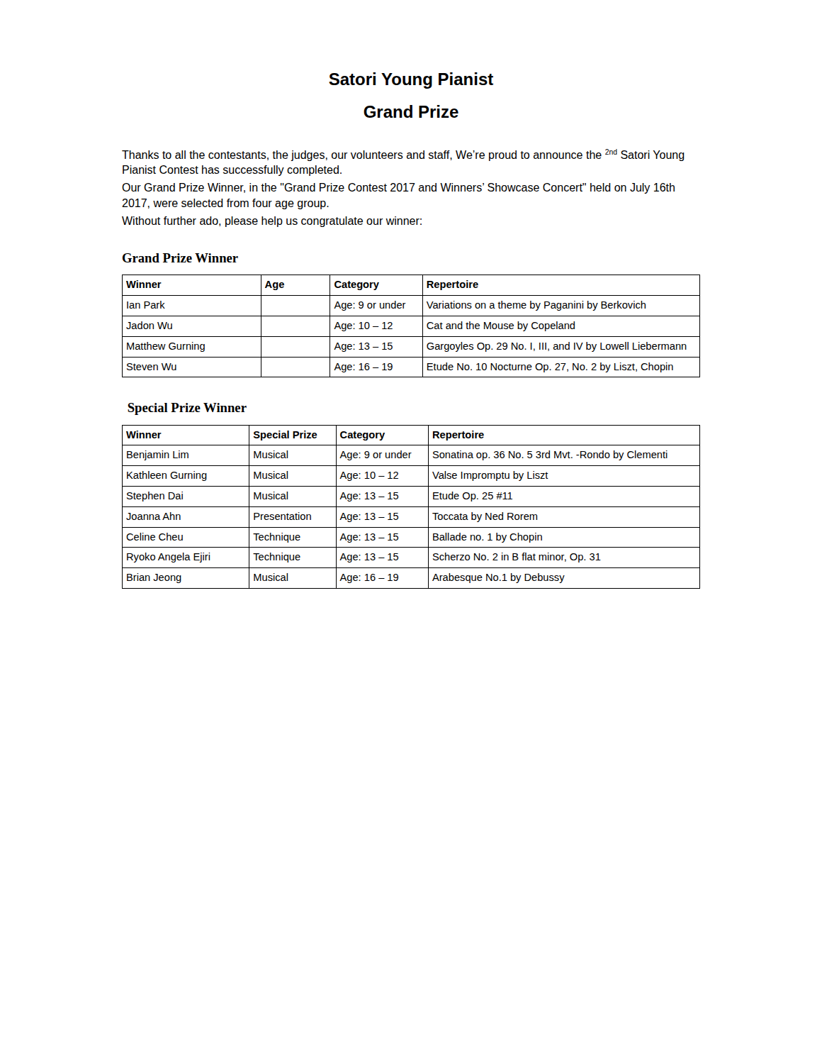Satori Young Pianist
Grand Prize
Thanks to all the contestants, the judges, our volunteers and staff, We’re proud to announce the 2nd Satori Young Pianist Contest has successfully completed.
Our Grand Prize Winner, in the "Grand Prize Contest 2017 and Winners’ Showcase Concert" held on July 16th 2017, were selected from four age group.
Without further ado, please help us congratulate our winner:
Grand Prize Winner
| Winner | Age | Category | Repertoire |
| --- | --- | --- | --- |
| Ian Park | | Age: 9 or under | Variations on a theme by Paganini by Berkovich |
| Jadon Wu | | Age: 10 – 12 | Cat and the Mouse by Copeland |
| Matthew Gurning | | Age: 13 – 15 | Gargoyles Op. 29 No. I, III, and IV by Lowell Liebermann |
| Steven Wu | | Age: 16 – 19 | Etude No. 10 Nocturne Op. 27, No. 2 by Liszt, Chopin |
Special Prize Winner
| Winner | Special Prize | Category | Repertoire |
| --- | --- | --- | --- |
| Benjamin Lim | Musical | Age: 9 or under | Sonatina op. 36 No. 5 3rd Mvt. -Rondo by Clementi |
| Kathleen Gurning | Musical | Age: 10 – 12 | Valse Impromptu by Liszt |
| Stephen Dai | Musical | Age: 13 – 15 | Etude Op. 25 #11 |
| Joanna Ahn | Presentation | Age: 13 – 15 | Toccata by Ned Rorem |
| Celine Cheu | Technique | Age: 13 – 15 | Ballade no. 1 by Chopin |
| Ryoko Angela Ejiri | Technique | Age: 13 – 15 | Scherzo No. 2 in B flat minor, Op. 31 |
| Brian Jeong | Musical | Age: 16 – 19 | Arabesque No.1 by Debussy |